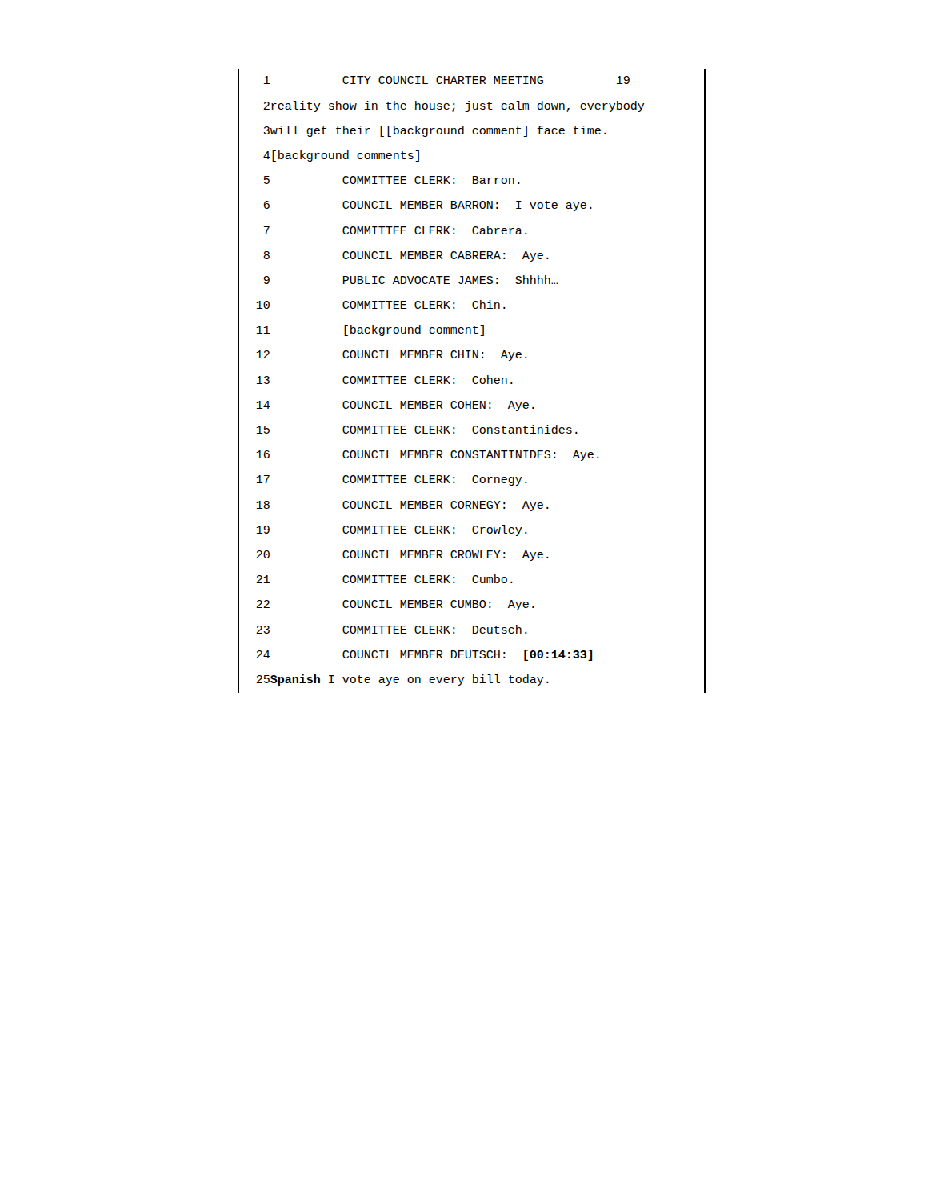| 1 | CITY COUNCIL CHARTER MEETING 19 |
| 2 | reality show in the house; just calm down, everybody |
| 3 | will get their [[background comment] face time. |
| 4 | [background comments] |
| 5 | COMMITTEE CLERK: Barron. |
| 6 | COUNCIL MEMBER BARRON: I vote aye. |
| 7 | COMMITTEE CLERK: Cabrera. |
| 8 | COUNCIL MEMBER CABRERA: Aye. |
| 9 | PUBLIC ADVOCATE JAMES: Shhhh… |
| 10 | COMMITTEE CLERK: Chin. |
| 11 | [background comment] |
| 12 | COUNCIL MEMBER CHIN: Aye. |
| 13 | COMMITTEE CLERK: Cohen. |
| 14 | COUNCIL MEMBER COHEN: Aye. |
| 15 | COMMITTEE CLERK: Constantinides. |
| 16 | COUNCIL MEMBER CONSTANTINIDES: Aye. |
| 17 | COMMITTEE CLERK: Cornegy. |
| 18 | COUNCIL MEMBER CORNEGY: Aye. |
| 19 | COMMITTEE CLERK: Crowley. |
| 20 | COUNCIL MEMBER CROWLEY: Aye. |
| 21 | COMMITTEE CLERK: Cumbo. |
| 22 | COUNCIL MEMBER CUMBO: Aye. |
| 23 | COMMITTEE CLERK: Deutsch. |
| 24 | COUNCIL MEMBER DEUTSCH: [00:14:33] |
| 25 | Spanish I vote aye on every bill today. |